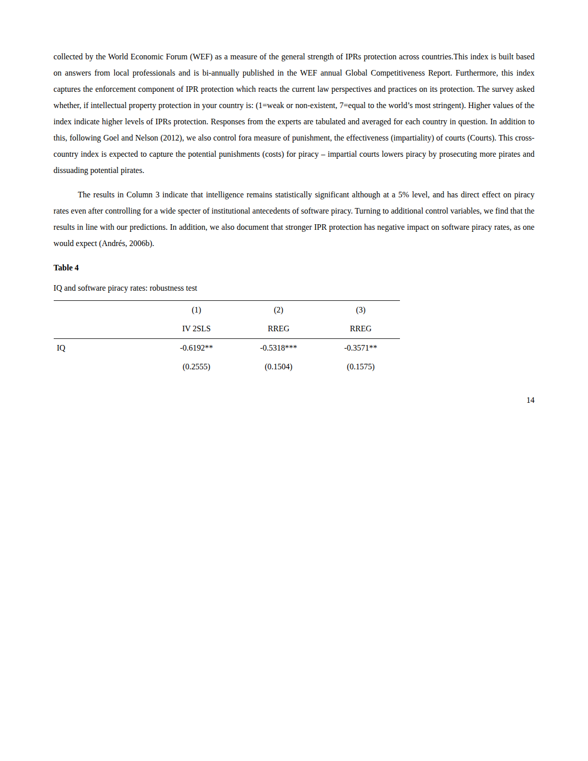collected by the World Economic Forum (WEF) as a measure of the general strength of IPRs protection across countries.This index is built based on answers from local professionals and is bi-annually published in the WEF annual Global Competitiveness Report. Furthermore, this index captures the enforcement component of IPR protection which reacts the current law perspectives and practices on its protection. The survey asked whether, if intellectual property protection in your country is: (1=weak or non-existent, 7=equal to the world’s most stringent). Higher values of the index indicate higher levels of IPRs protection. Responses from the experts are tabulated and averaged for each country in question. In addition to this, following Goel and Nelson (2012), we also control fora measure of punishment, the effectiveness (impartiality) of courts (Courts). This cross-country index is expected to capture the potential punishments (costs) for piracy – impartial courts lowers piracy by prosecuting more pirates and dissuading potential pirates.
The results in Column 3 indicate that intelligence remains statistically significant although at a 5% level, and has direct effect on piracy rates even after controlling for a wide specter of institutional antecedents of software piracy. Turning to additional control variables, we find that the results in line with our predictions. In addition, we also document that stronger IPR protection has negative impact on software piracy rates, as one would expect (Andrés, 2006b).
Table 4
IQ and software piracy rates: robustness test
| | (1) | (2) | (3) |
| | IV 2SLS | RREG | RREG |
| IQ | -0.6192** | -0.5318*** | -0.3571** |
| | (0.2555) | (0.1504) | (0.1575) |
14